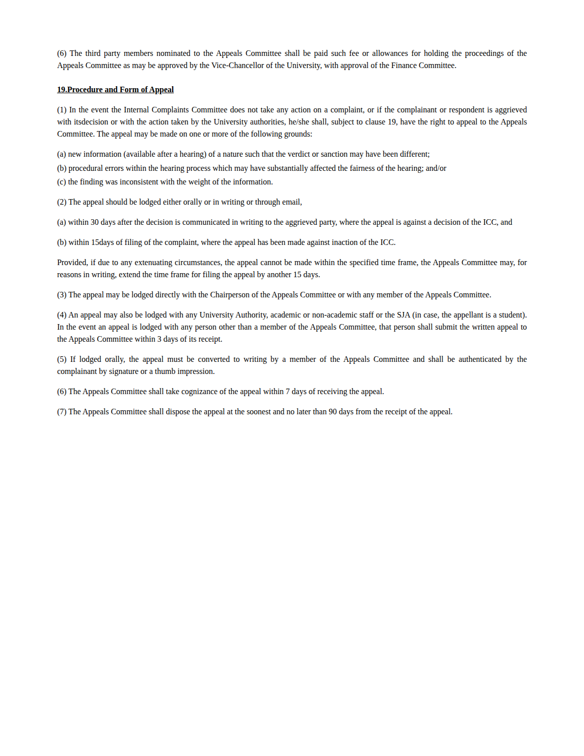(6) The third party members nominated to the Appeals Committee shall be paid such fee or allowances for holding the proceedings of the Appeals Committee as may be approved by the Vice-Chancellor of the University, with approval of the Finance Committee.
19.Procedure and Form of Appeal
(1) In the event the Internal Complaints Committee does not take any action on a complaint, or if the complainant or respondent is aggrieved with itsdecision or with the action taken by the University authorities, he/she shall, subject to clause 19, have the right to appeal to the Appeals Committee. The appeal may be made on one or more of the following grounds:
(a) new information (available after a hearing) of a nature such that the verdict or sanction may have been different;
(b) procedural errors within the hearing process which may have substantially affected the fairness of the hearing; and/or
(c) the finding was inconsistent with the weight of the information.
(2) The appeal should be lodged either orally or in writing or through email,
(a) within 30 days after the decision is communicated in writing to the aggrieved party, where the appeal is against a decision of the ICC, and
(b) within 15days of filing of the complaint, where the appeal has been made against inaction of the ICC.
Provided, if due to any extenuating circumstances, the appeal cannot be made within the specified time frame, the Appeals Committee may, for reasons in writing, extend the time frame for filing the appeal by another 15 days.
(3) The appeal may be lodged directly with the Chairperson of the Appeals Committee or with any member of the Appeals Committee.
(4) An appeal may also be lodged with any University Authority, academic or non-academic staff or the SJA (in case, the appellant is a student). In the event an appeal is lodged with any person other than a member of the Appeals Committee, that person shall submit the written appeal to the Appeals Committee within 3 days of its receipt.
(5) If lodged orally, the appeal must be converted to writing by a member of the Appeals Committee and shall be authenticated by the complainant by signature or a thumb impression.
(6) The Appeals Committee shall take cognizance of the appeal within 7 days of receiving the appeal.
(7) The Appeals Committee shall dispose the appeal at the soonest and no later than 90 days from the receipt of the appeal.